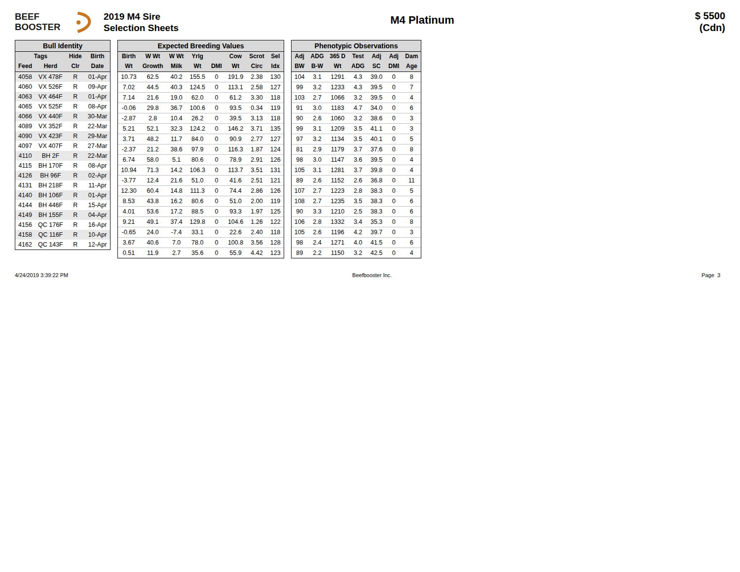BEEF BOOSTER
2019 M4 Sire
Selection Sheets
M4 Platinum
$ 5500
(Cdn)
Bull Identity
| Tags | Hide | Birth |
| --- | --- | --- |
| Feed | Herd | Clr | Date |
| 4058 | VX 478F | R | 01-Apr |
| 4060 | VX 526F | R | 09-Apr |
| 4063 | VX 464F | R | 01-Apr |
| 4065 | VX 525F | R | 08-Apr |
| 4066 | VX 440F | R | 30-Mar |
| 4089 | VX 352F | R | 22-Mar |
| 4090 | VX 423F | R | 29-Mar |
| 4097 | VX 407F | R | 27-Mar |
| 4110 | BH 2F | R | 22-Mar |
| 4115 | BH 170F | R | 08-Apr |
| 4126 | BH 96F | R | 02-Apr |
| 4131 | BH 218F | R | 11-Apr |
| 4140 | BH 106F | R | 01-Apr |
| 4144 | BH 446F | R | 15-Apr |
| 4149 | BH 155F | R | 04-Apr |
| 4156 | QC 176F | R | 16-Apr |
| 4158 | QC 116F | R | 10-Apr |
| 4162 | QC 143F | R | 12-Apr |
Expected Breeding Values
| Birth | W Wt | W Wt | Yrlg | | Cow | Scrot | Sel |
| --- | --- | --- | --- | --- | --- | --- | --- |
| Wt | Growth | Milk | Wt | DMI | Wt | Circ | Idx |
| 10.73 | 62.5 | 40.2 | 155.5 | 0 | 191.9 | 2.38 | 130 |
| 7.02 | 44.5 | 40.3 | 124.5 | 0 | 113.1 | 2.58 | 127 |
| 7.14 | 21.6 | 19.0 | 62.0 | 0 | 61.2 | 3.30 | 118 |
| -0.06 | 29.8 | 36.7 | 100.6 | 0 | 93.5 | 0.34 | 119 |
| -2.87 | 2.8 | 10.4 | 26.2 | 0 | 39.5 | 3.13 | 118 |
| 5.21 | 52.1 | 32.3 | 124.2 | 0 | 146.2 | 3.71 | 135 |
| 3.71 | 48.2 | 11.7 | 84.0 | 0 | 90.9 | 2.77 | 127 |
| -2.37 | 21.2 | 38.6 | 97.9 | 0 | 116.3 | 1.87 | 124 |
| 6.74 | 58.0 | 5.1 | 80.6 | 0 | 78.9 | 2.91 | 126 |
| 10.94 | 71.3 | 14.2 | 106.3 | 0 | 113.7 | 3.51 | 131 |
| -3.77 | 12.4 | 21.6 | 51.0 | 0 | 41.6 | 2.51 | 121 |
| 12.30 | 60.4 | 14.8 | 111.3 | 0 | 74.4 | 2.86 | 126 |
| 8.53 | 43.8 | 16.2 | 80.6 | 0 | 51.0 | 2.00 | 119 |
| 4.01 | 53.6 | 17.2 | 88.5 | 0 | 93.3 | 1.97 | 125 |
| 9.21 | 49.1 | 37.4 | 129.8 | 0 | 104.6 | 1.26 | 122 |
| -0.65 | 24.0 | -7.4 | 33.1 | 0 | 22.6 | 2.40 | 118 |
| 3.67 | 40.6 | 7.0 | 78.0 | 0 | 100.8 | 3.56 | 128 |
| 0.51 | 11.9 | 2.7 | 35.6 | 0 | 55.9 | 4.42 | 123 |
Phenotypic Observations
| Adj | ADG | 365 D | Test | Adj | Adj | Dam |
| --- | --- | --- | --- | --- | --- | --- |
| BW | B-W | Wt | ADG | SC | DMI | Age |
| 104 | 3.1 | 1291 | 4.3 | 39.0 | 0 | 8 |
| 99 | 3.2 | 1233 | 4.3 | 39.5 | 0 | 7 |
| 103 | 2.7 | 1066 | 3.2 | 39.5 | 0 | 4 |
| 91 | 3.0 | 1183 | 4.7 | 34.0 | 0 | 6 |
| 90 | 2.6 | 1060 | 3.2 | 38.6 | 0 | 3 |
| 99 | 3.1 | 1209 | 3.5 | 41.1 | 0 | 3 |
| 97 | 3.2 | 1134 | 3.5 | 40.1 | 0 | 5 |
| 81 | 2.9 | 1179 | 3.7 | 37.6 | 0 | 8 |
| 98 | 3.0 | 1147 | 3.6 | 39.5 | 0 | 4 |
| 105 | 3.1 | 1281 | 3.7 | 39.8 | 0 | 4 |
| 89 | 2.6 | 1152 | 2.6 | 36.8 | 0 | 11 |
| 107 | 2.7 | 1223 | 2.8 | 38.3 | 0 | 5 |
| 108 | 2.7 | 1235 | 3.5 | 38.3 | 0 | 6 |
| 90 | 3.3 | 1210 | 2.5 | 38.3 | 0 | 6 |
| 106 | 2.8 | 1332 | 3.4 | 35.3 | 0 | 8 |
| 105 | 2.6 | 1196 | 4.2 | 39.7 | 0 | 3 |
| 98 | 2.4 | 1271 | 4.0 | 41.5 | 0 | 6 |
| 89 | 2.2 | 1150 | 3.2 | 42.5 | 0 | 4 |
4/24/2019 3:39:22 PM
Beefbooster Inc.
Page 3